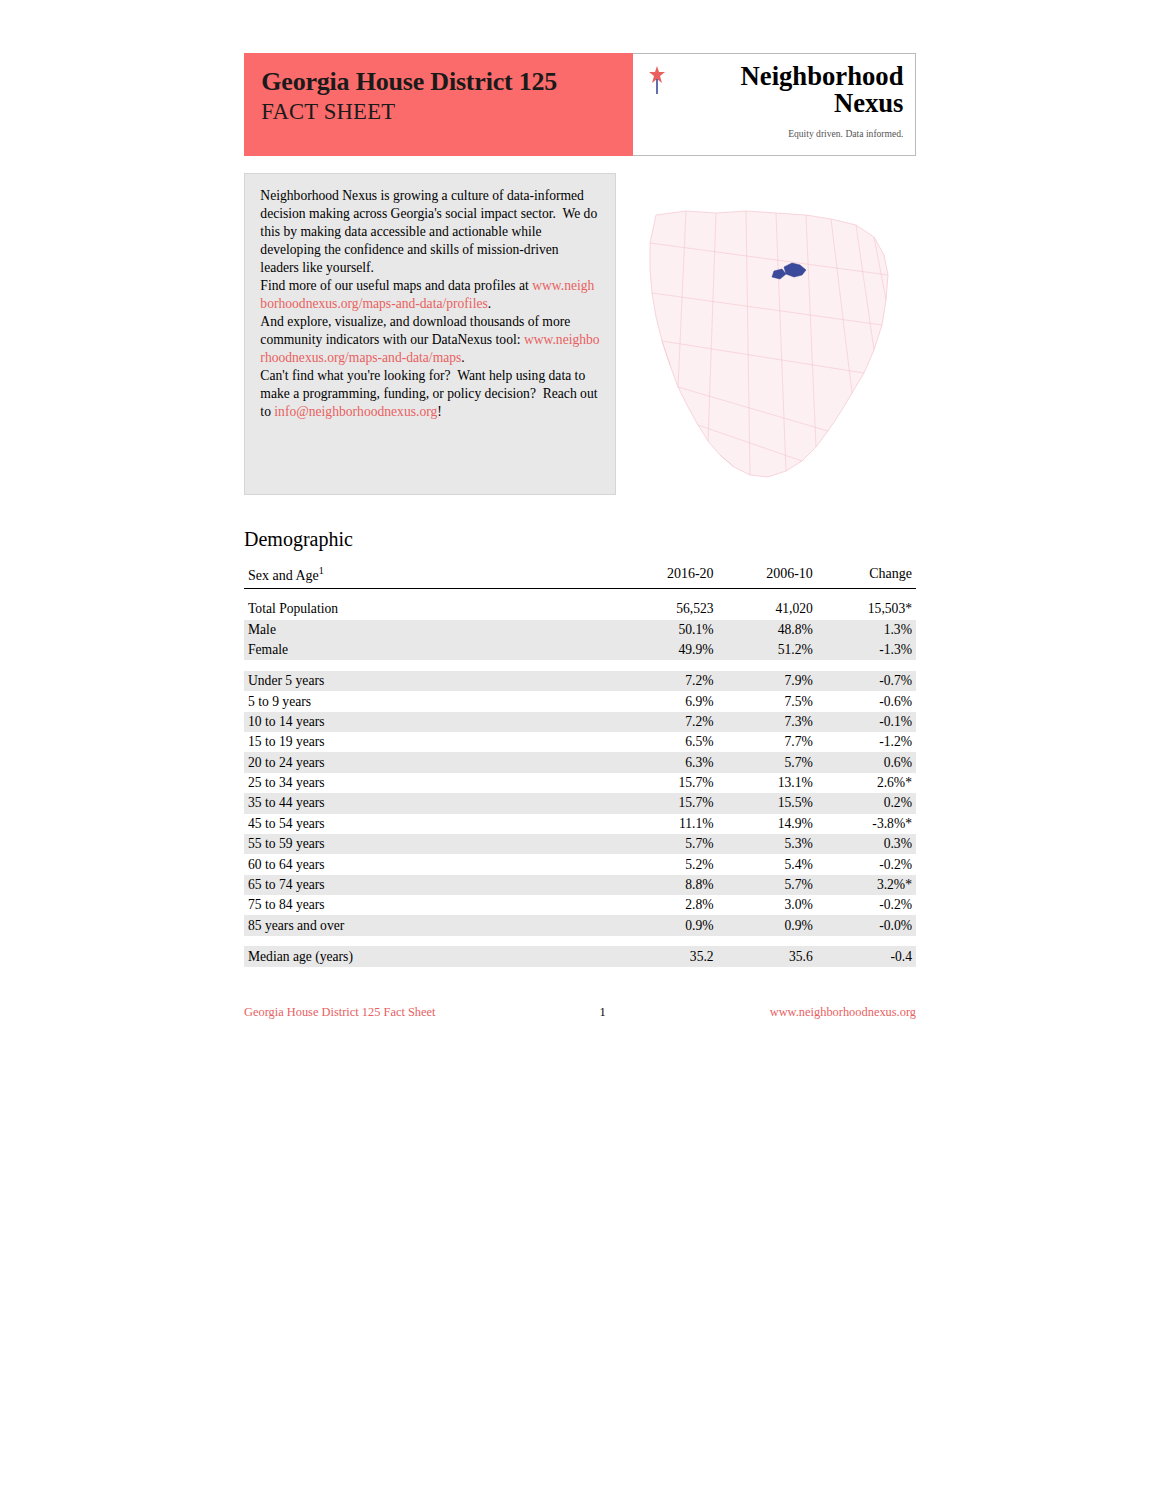Georgia House District 125
FACT SHEET
NeighborhoodNexus
Equity driven. Data informed.
Neighborhood Nexus is growing a culture of data-informed decision making across Georgia's social impact sector. We do this by making data accessible and actionable while developing the confidence and skills of mission-driven leaders like yourself.
Find more of our useful maps and data profiles at www.neighborhoodnexus.org/maps-and-data/profiles.
And explore, visualize, and download thousands of more community indicators with our DataNexus tool: www.neighborhoodnexus.org/maps-and-data/maps.
Can't find what you're looking for? Want help using data to make a programming, funding, or policy decision? Reach out to info@neighborhoodnexus.org!
Demographic
| Sex and Age 1 | 2016-20 | 2006-10 | Change |
| --- | --- | --- | --- |
| Total Population | 56,523 | 41,020 | 15,503* |
| Male | 50.1% | 48.8% | 1.3% |
| Female | 49.9% | 51.2% | -1.3% |
| Under 5 years | 7.2% | 7.9% | -0.7% |
| 5 to 9 years | 6.9% | 7.5% | -0.6% |
| 10 to 14 years | 7.2% | 7.3% | -0.1% |
| 15 to 19 years | 6.5% | 7.7% | -1.2% |
| 20 to 24 years | 6.3% | 5.7% | 0.6% |
| 25 to 34 years | 15.7% | 13.1% | 2.6%* |
| 35 to 44 years | 15.7% | 15.5% | 0.2% |
| 45 to 54 years | 11.1% | 14.9% | -3.8%* |
| 55 to 59 years | 5.7% | 5.3% | 0.3% |
| 60 to 64 years | 5.2% | 5.4% | -0.2% |
| 65 to 74 years | 8.8% | 5.7% | 3.2%* |
| 75 to 84 years | 2.8% | 3.0% | -0.2% |
| 85 years and over | 0.9% | 0.9% | -0.0% |
| Median age (years) | 35.2 | 35.6 | -0.4 |
Georgia House District 125 Fact Sheet 1 www.neighborhoodnexus.org